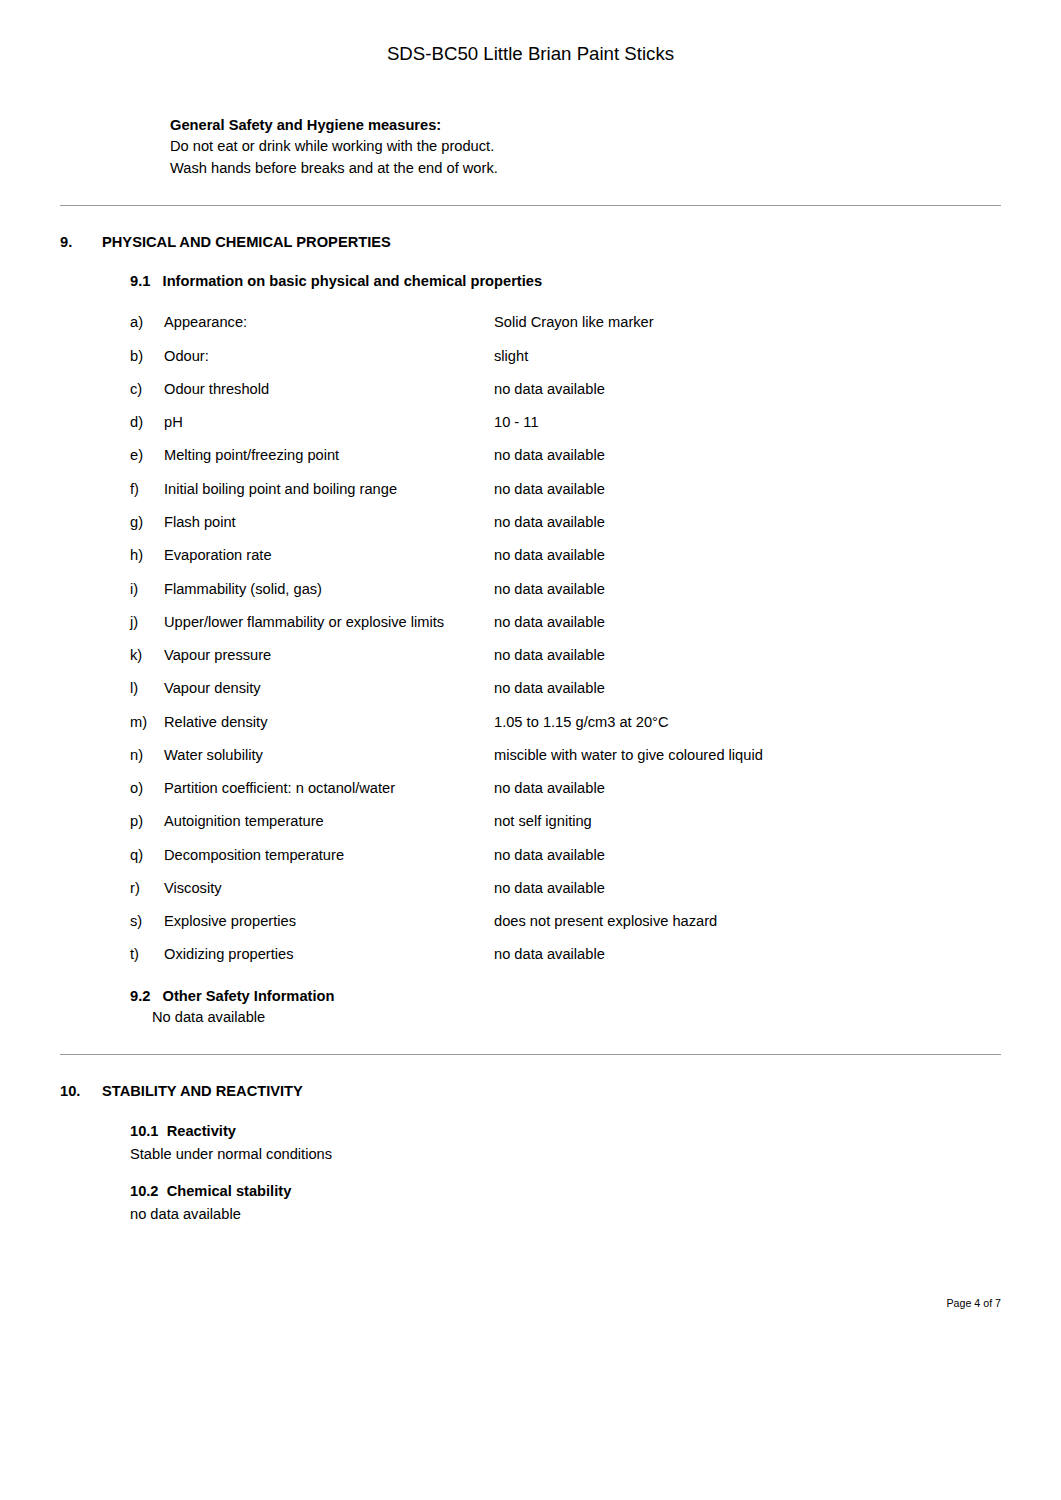SDS-BC50 Little Brian Paint Sticks
General Safety and Hygiene measures:
Do not eat or drink while working with the product.
Wash hands before breaks and at the end of work.
9. PHYSICAL AND CHEMICAL PROPERTIES
9.1 Information on basic physical and chemical properties
| a) | Appearance: | Solid Crayon like marker |
| b) | Odour: | slight |
| c) | Odour threshold | no data available |
| d) | pH | 10 - 11 |
| e) | Melting point/freezing point | no data available |
| f) | Initial boiling point and boiling range | no data available |
| g) | Flash point | no data available |
| h) | Evaporation rate | no data available |
| i) | Flammability (solid, gas) | no data available |
| j) | Upper/lower flammability or explosive limits | no data available |
| k) | Vapour pressure | no data available |
| l) | Vapour density | no data available |
| m) | Relative density | 1.05 to 1.15 g/cm3 at 20°C |
| n) | Water solubility | miscible with water to give coloured liquid |
| o) | Partition coefficient: n octanol/water | no data available |
| p) | Autoignition temperature | not self igniting |
| q) | Decomposition temperature | no data available |
| r) | Viscosity | no data available |
| s) | Explosive properties | does not present explosive hazard |
| t) | Oxidizing properties | no data available |
9.2 Other Safety Information
No data available
10. STABILITY AND REACTIVITY
10.1 Reactivity
Stable under normal conditions
10.2 Chemical stability
no data available
Page 4 of 7